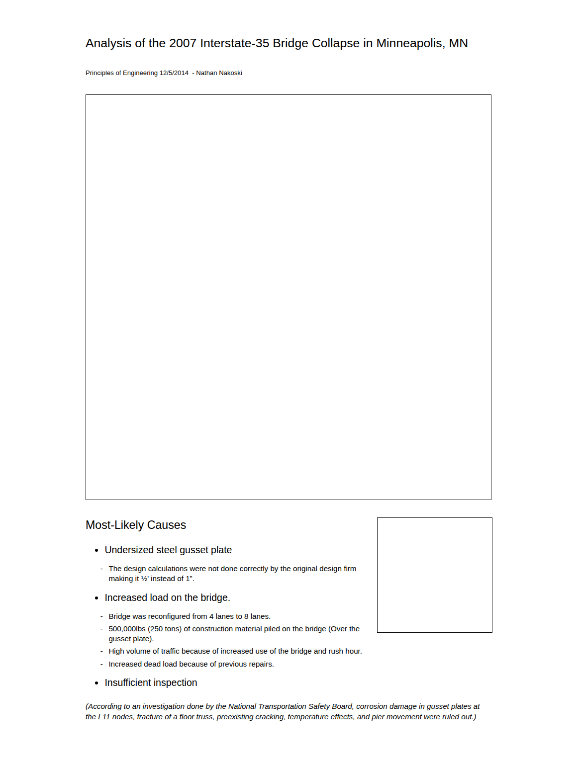Analysis of the 2007 Interstate-35 Bridge Collapse in Minneapolis, MN
Principles of Engineering 12/5/2014 - Nathan Nakoski
Most-Likely Causes
Undersized steel gusset plate
The design calculations were not done correctly by the original design firm making it ½’ instead of 1”.
Increased load on the bridge.
Bridge was reconfigured from 4 lanes to 8 lanes.
500,000lbs (250 tons) of construction material piled on the bridge (Over the gusset plate).
High volume of traffic because of increased use of the bridge and rush hour.
Increased dead load because of previous repairs.
Insufficient inspection
(According to an investigation done by the National Transportation Safety Board, corrosion damage in gusset plates at the L11 nodes, fracture of a floor truss, preexisting cracking, temperature effects, and pier movement were ruled out.)